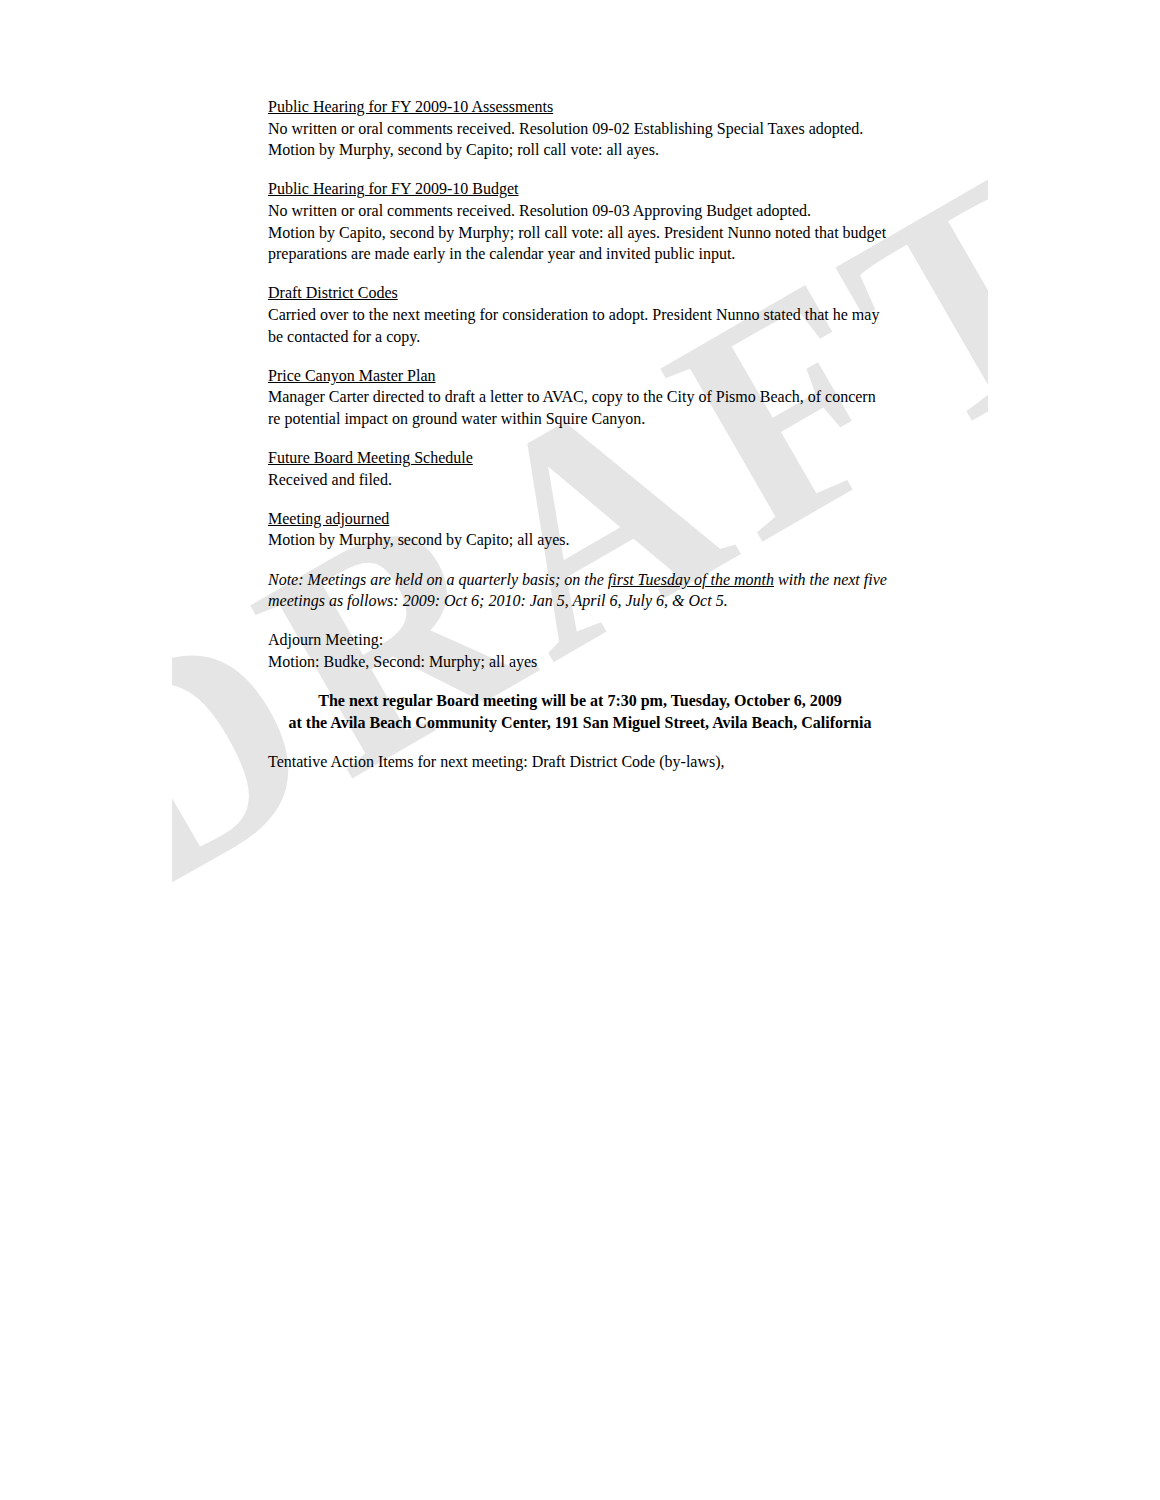DRAFT
Public Hearing for FY 2009-10 Assessments
No written or oral comments received. Resolution 09-02 Establishing Special Taxes adopted.
Motion by Murphy, second by Capito; roll call vote: all ayes.
Public Hearing for FY 2009-10 Budget
No written or oral comments received. Resolution 09-03 Approving Budget adopted.
Motion by Capito, second by Murphy; roll call vote: all ayes. President Nunno noted that budget preparations are made early in the calendar year and invited public input.
Draft District Codes
Carried over to the next meeting for consideration to adopt. President Nunno stated that he may be contacted for a copy.
Price Canyon Master Plan
Manager Carter directed to draft a letter to AVAC, copy to the City of Pismo Beach, of concern re potential impact on ground water within Squire Canyon.
Future Board Meeting Schedule
Received and filed.
Meeting adjourned
Motion by Murphy, second by Capito; all ayes.
Note: Meetings are held on a quarterly basis; on the first Tuesday of the month with the next five meetings as follows: 2009: Oct 6; 2010: Jan 5, April 6, July 6, & Oct 5.
Adjourn Meeting:
Motion: Budke, Second: Murphy; all ayes
The next regular Board meeting will be at 7:30 pm, Tuesday, October 6, 2009
at the Avila Beach Community Center, 191 San Miguel Street, Avila Beach, California
Tentative Action Items for next meeting: Draft District Code (by-laws),